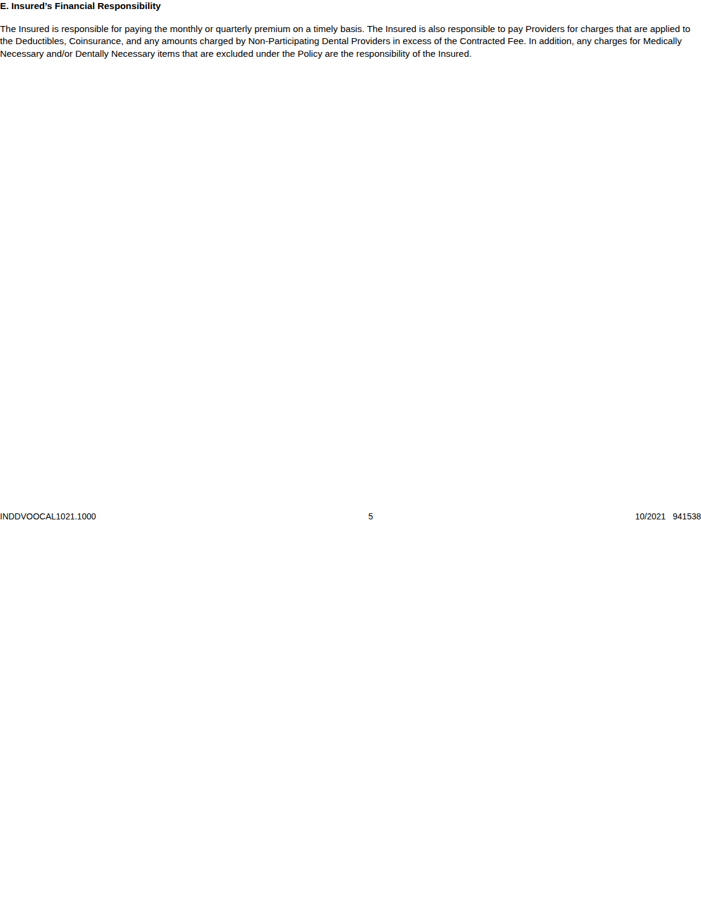E. Insured’s Financial Responsibility
The Insured is responsible for paying the monthly or quarterly premium on a timely basis. The Insured is also responsible to pay Providers for charges that are applied to the Deductibles, Coinsurance, and any amounts charged by Non-Participating Dental Providers in excess of the Contracted Fee. In addition, any charges for Medically Necessary and/or Dentally Necessary items that are excluded under the Policy are the responsibility of the Insured.
INDDVOOCAL1021.1000
5
10/2021 941538